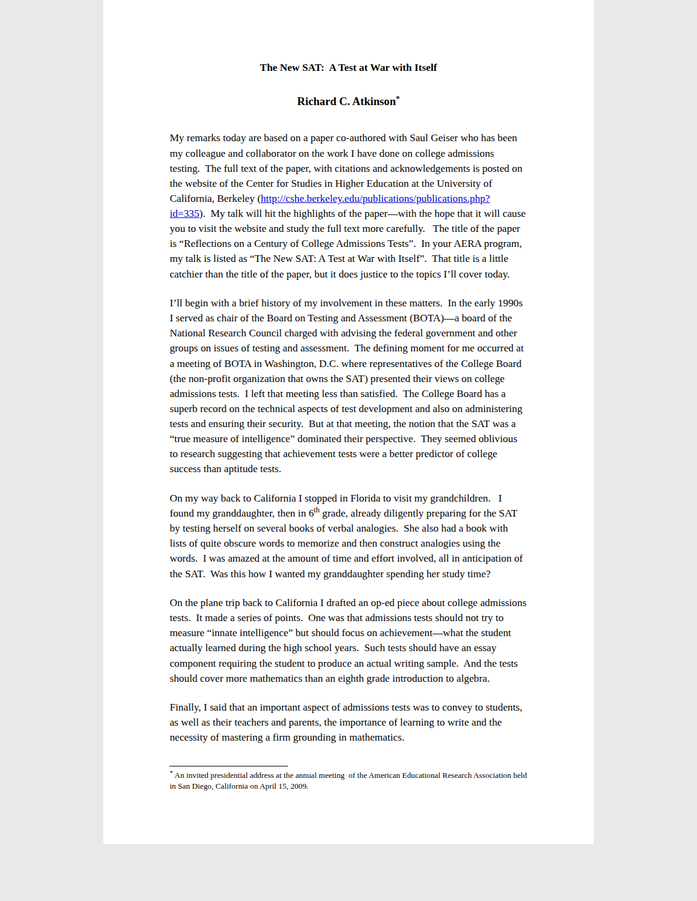The New SAT: A Test at War with Itself
Richard C. Atkinson*
My remarks today are based on a paper co-authored with Saul Geiser who has been my colleague and collaborator on the work I have done on college admissions testing. The full text of the paper, with citations and acknowledgements is posted on the website of the Center for Studies in Higher Education at the University of California, Berkeley (http://cshe.berkeley.edu/publications/publications.php?id=335). My talk will hit the highlights of the paper—with the hope that it will cause you to visit the website and study the full text more carefully. The title of the paper is “Reflections on a Century of College Admissions Tests”. In your AERA program, my talk is listed as “The New SAT: A Test at War with Itself”. That title is a little catchier than the title of the paper, but it does justice to the topics I’ll cover today.
I’ll begin with a brief history of my involvement in these matters. In the early 1990s I served as chair of the Board on Testing and Assessment (BOTA)—a board of the National Research Council charged with advising the federal government and other groups on issues of testing and assessment. The defining moment for me occurred at a meeting of BOTA in Washington, D.C. where representatives of the College Board (the non-profit organization that owns the SAT) presented their views on college admissions tests. I left that meeting less than satisfied. The College Board has a superb record on the technical aspects of test development and also on administering tests and ensuring their security. But at that meeting, the notion that the SAT was a “true measure of intelligence” dominated their perspective. They seemed oblivious to research suggesting that achievement tests were a better predictor of college success than aptitude tests.
On my way back to California I stopped in Florida to visit my grandchildren. I found my granddaughter, then in 6th grade, already diligently preparing for the SAT by testing herself on several books of verbal analogies. She also had a book with lists of quite obscure words to memorize and then construct analogies using the words. I was amazed at the amount of time and effort involved, all in anticipation of the SAT. Was this how I wanted my granddaughter spending her study time?
On the plane trip back to California I drafted an op-ed piece about college admissions tests. It made a series of points. One was that admissions tests should not try to measure “innate intelligence” but should focus on achievement—what the student actually learned during the high school years. Such tests should have an essay component requiring the student to produce an actual writing sample. And the tests should cover more mathematics than an eighth grade introduction to algebra.
Finally, I said that an important aspect of admissions tests was to convey to students, as well as their teachers and parents, the importance of learning to write and the necessity of mastering a firm grounding in mathematics.
* An invited presidential address at the annual meeting of the American Educational Research Association held in San Diego, California on April 15, 2009.